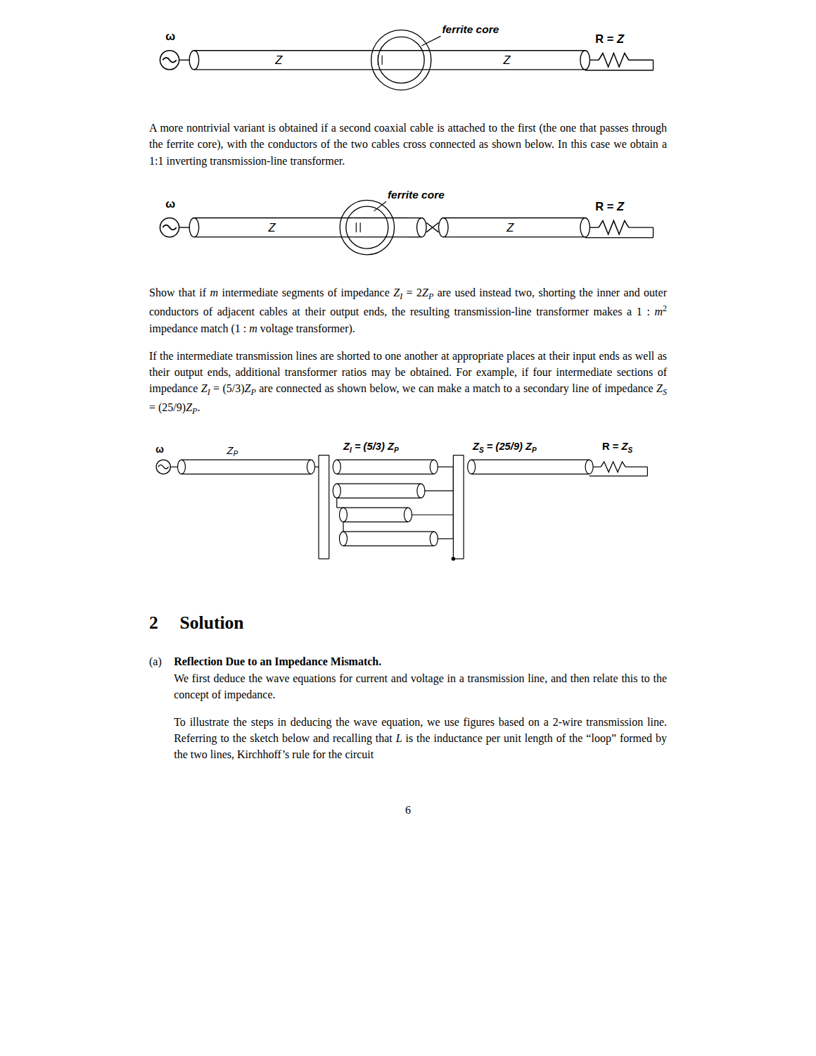ω Z ferrite core Z R = Z
A more nontrivial variant is obtained if a second coaxial cable is attached to the first (the one that passes through the ferrite core), with the conductors of the two cables cross connected as shown below. In this case we obtain a 1:1 inverting transmission-line transformer.
ω Z ferrite core Z R = Z
Show that if m intermediate segments of impedance ZI = 2ZP are used instead two, shorting the inner and outer conductors of adjacent cables at their output ends, the resulting transmission-line transformer makes a 1 : m2 impedance match (1 : m voltage transformer).
If the intermediate transmission lines are shorted to one another at appropriate places at their input ends as well as their output ends, additional transformer ratios may be obtained. For example, if four intermediate sections of impedance ZI = (5/3)ZP are connected as shown below, we can make a match to a secondary line of impedance ZS = (25/9)ZP.
ω ZP ZI = (5/3) ZP ZS = (25/9) ZP R = ZS
2 Solution
(a) Reflection Due to an Impedance Mismatch.
We first deduce the wave equations for current and voltage in a transmission line, and then relate this to the concept of impedance.
To illustrate the steps in deducing the wave equation, we use figures based on a 2-wire transmission line. Referring to the sketch below and recalling that L is the inductance per unit length of the “loop” formed by the two lines, Kirchhoff’s rule for the circuit
6